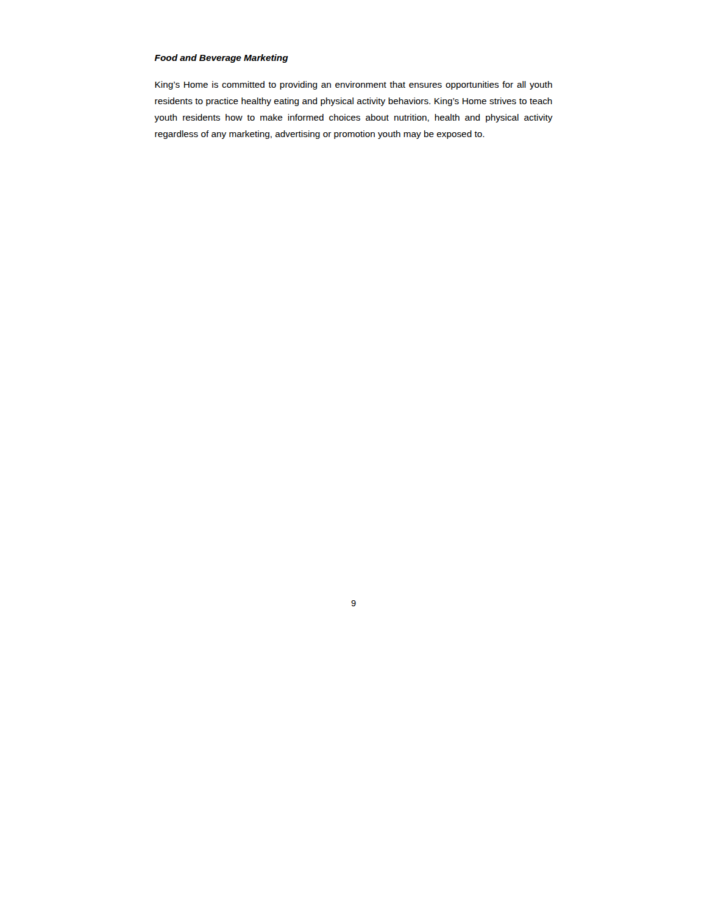Food and Beverage Marketing
King’s Home is committed to providing an environment that ensures opportunities for all youth residents to practice healthy eating and physical activity behaviors. King’s Home strives to teach youth residents how to make informed choices about nutrition, health and physical activity regardless of any marketing, advertising or promotion youth may be exposed to.
9